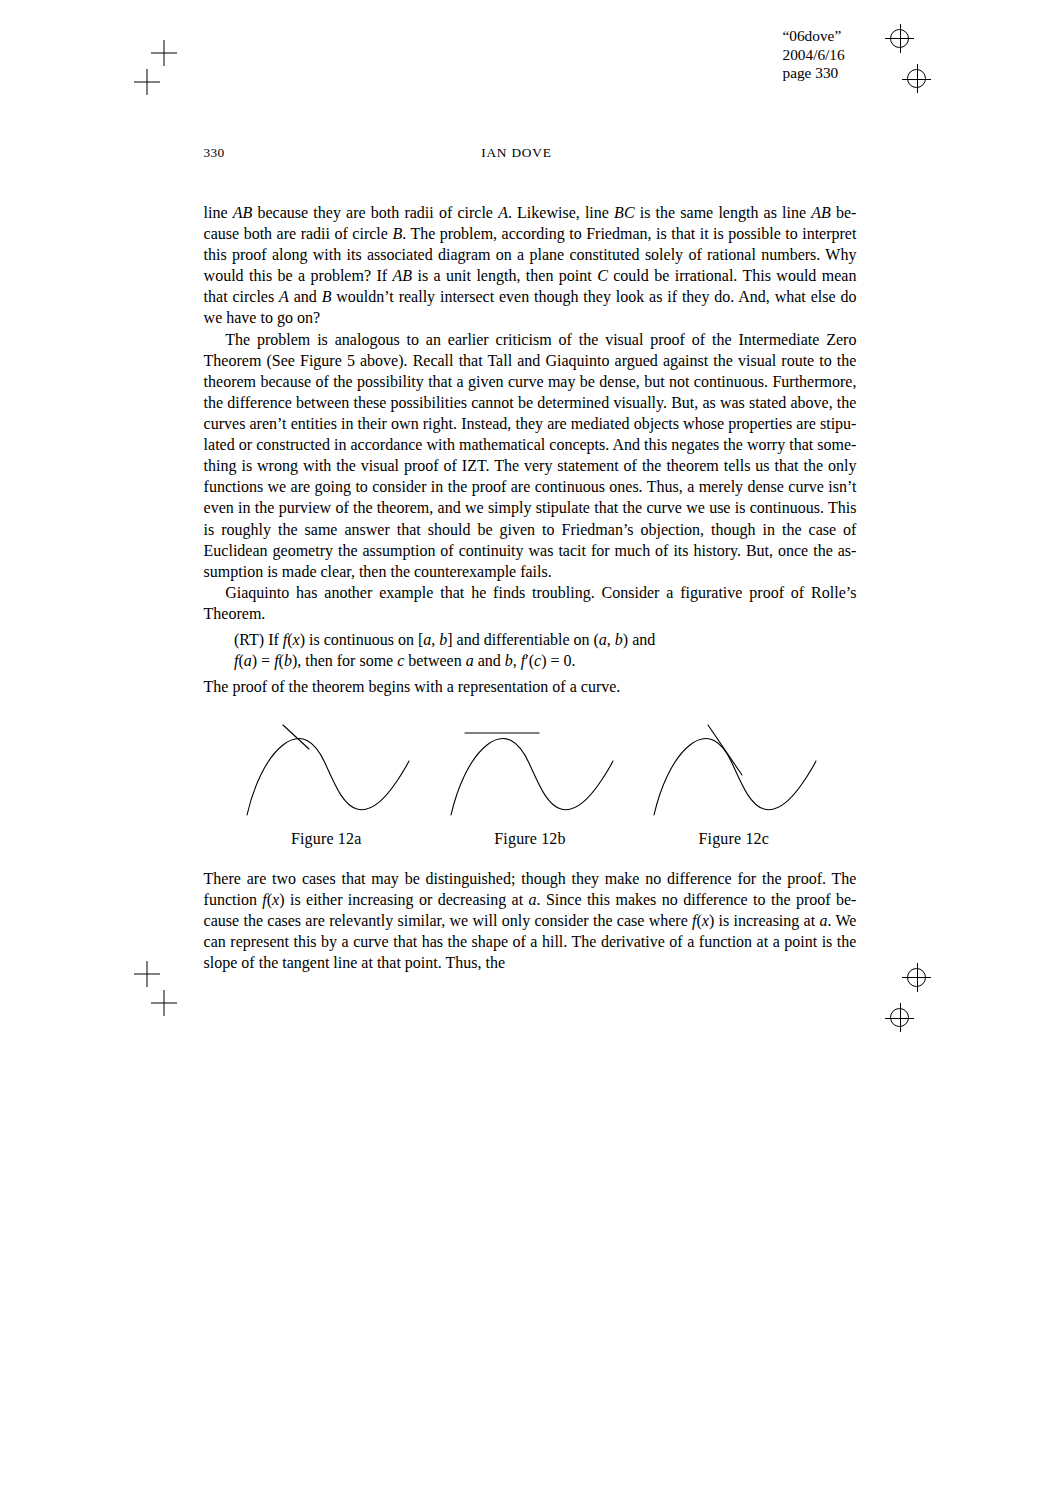“06dove”
2004/6/16
page 330
330 IAN DOVE
line AB because they are both radii of circle A. Likewise, line BC is the same length as line AB because both are radii of circle B. The problem, according to Friedman, is that it is possible to interpret this proof along with its associated diagram on a plane constituted solely of rational numbers. Why would this be a problem? If AB is a unit length, then point C could be irrational. This would mean that circles A and B wouldn’t really intersect even though they look as if they do. And, what else do we have to go on?
The problem is analogous to an earlier criticism of the visual proof of the Intermediate Zero Theorem (See Figure 5 above). Recall that Tall and Giaquinto argued against the visual route to the theorem because of the possibility that a given curve may be dense, but not continuous. Furthermore, the difference between these possibilities cannot be determined visually. But, as was stated above, the curves aren’t entities in their own right. Instead, they are mediated objects whose properties are stipulated or constructed in accordance with mathematical concepts. And this negates the worry that something is wrong with the visual proof of IZT. The very statement of the theorem tells us that the only functions we are going to consider in the proof are continuous ones. Thus, a merely dense curve isn’t even in the purview of the theorem, and we simply stipulate that the curve we use is continuous. This is roughly the same answer that should be given to Friedman’s objection, though in the case of Euclidean geometry the assumption of continuity was tacit for much of its history. But, once the assumption is made clear, then the counterexample fails.
Giaquinto has another example that he finds troubling. Consider a figurative proof of Rolle’s Theorem.
(RT) If f(x) is continuous on [a, b] and differentiable on (a, b) and f(a) = f(b), then for some c between a and b, f′(c) = 0.
The proof of the theorem begins with a representation of a curve.
Figure 12a
Figure 12b
Figure 12c
There are two cases that may be distinguished; though they make no difference for the proof. The function f(x) is either increasing or decreasing at a. Since this makes no difference to the proof because the cases are relevantly similar, we will only consider the case where f(x) is increasing at a. We can represent this by a curve that has the shape of a hill. The derivative of a function at a point is the slope of the tangent line at that point. Thus, the